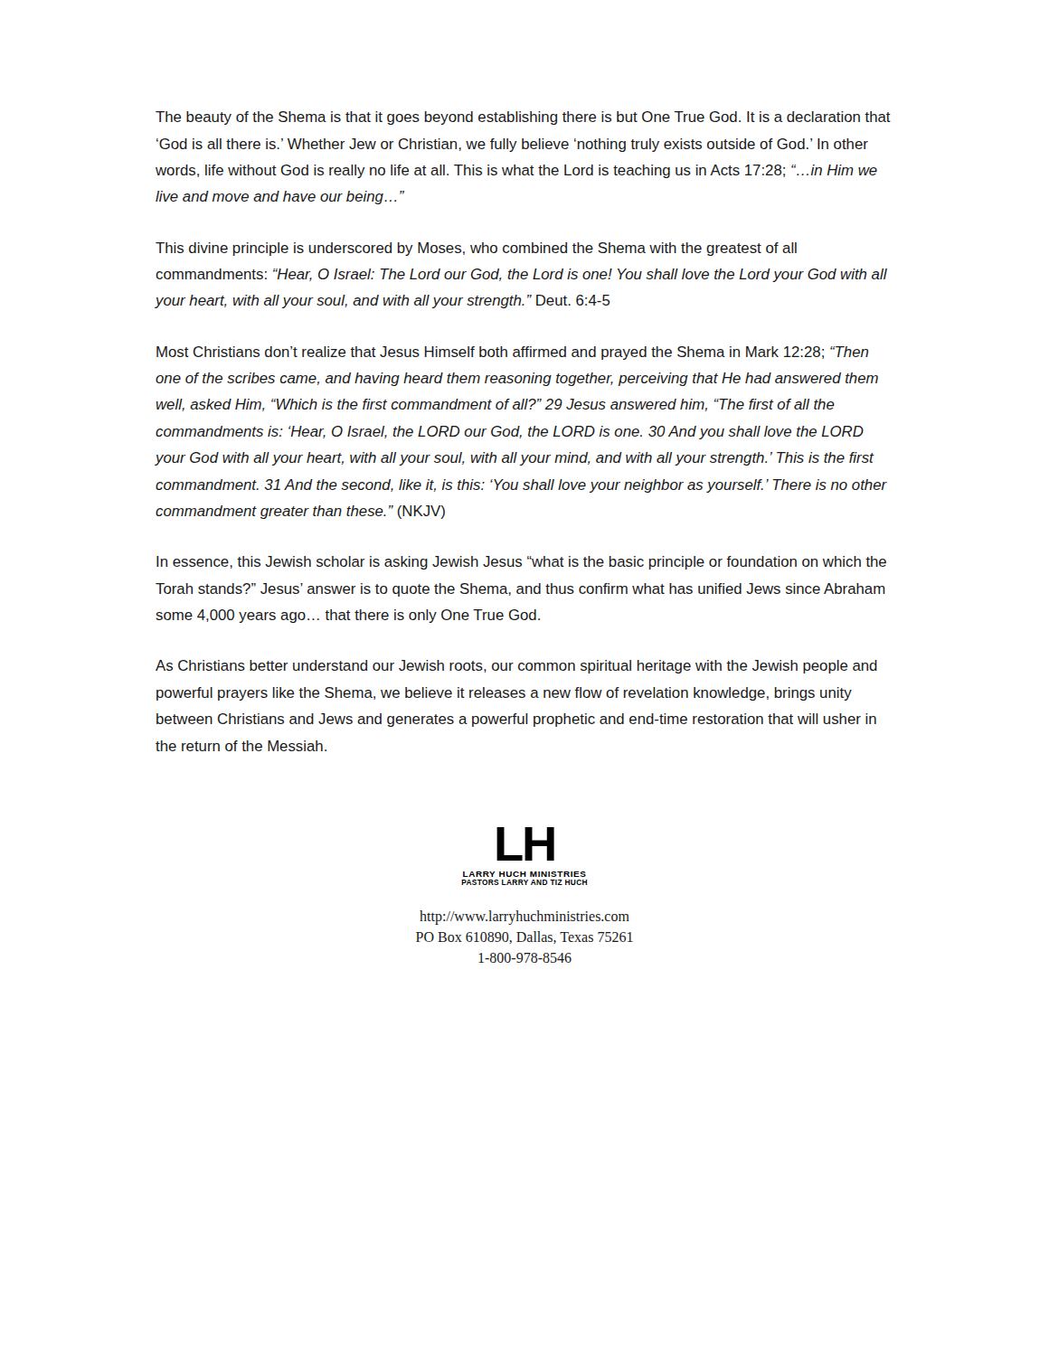The beauty of the Shema is that it goes beyond establishing there is but One True God. It is a declaration that ‘God is all there is.’ Whether Jew or Christian, we fully believe ‘nothing truly exists outside of God.’ In other words, life without God is really no life at all. This is what the Lord is teaching us in Acts 17:28; “…in Him we live and move and have our being…”
This divine principle is underscored by Moses, who combined the Shema with the greatest of all commandments: “Hear, O Israel: The Lord our God, the Lord is one! You shall love the Lord your God with all your heart, with all your soul, and with all your strength.” Deut. 6:4-5
Most Christians don’t realize that Jesus Himself both affirmed and prayed the Shema in Mark 12:28; “Then one of the scribes came, and having heard them reasoning together, perceiving that He had answered them well, asked Him, “Which is the first commandment of all?” 29 Jesus answered him, “The first of all the commandments is: ‘Hear, O Israel, the LORD our God, the LORD is one. 30 And you shall love the LORD your God with all your heart, with all your soul, with all your mind, and with all your strength.’ This is the first commandment. 31 And the second, like it, is this: ‘You shall love your neighbor as yourself.’ There is no other commandment greater than these.” (NKJV)
In essence, this Jewish scholar is asking Jewish Jesus “what is the basic principle or foundation on which the Torah stands?” Jesus’ answer is to quote the Shema, and thus confirm what has unified Jews since Abraham some 4,000 years ago… that there is only One True God.
As Christians better understand our Jewish roots, our common spiritual heritage with the Jewish people and powerful prayers like the Shema, we believe it releases a new flow of revelation knowledge, brings unity between Christians and Jews and generates a powerful prophetic and end-time restoration that will usher in the return of the Messiah.
LH
LARRY HUCH MINISTRIES
PASTORS LARRY AND TIZ HUCH
http://www.larryhuchministries.com
PO Box 610890, Dallas, Texas 75261
1-800-978-8546